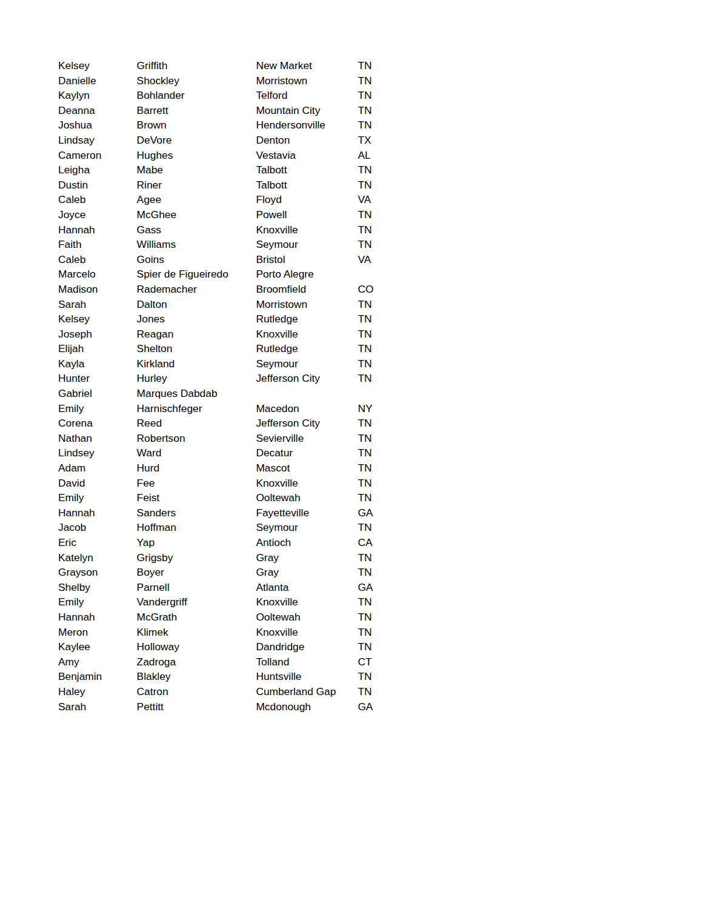| Kelsey | Griffith | New Market | TN |
| Danielle | Shockley | Morristown | TN |
| Kaylyn | Bohlander | Telford | TN |
| Deanna | Barrett | Mountain City | TN |
| Joshua | Brown | Hendersonville | TN |
| Lindsay | DeVore | Denton | TX |
| Cameron | Hughes | Vestavia | AL |
| Leigha | Mabe | Talbott | TN |
| Dustin | Riner | Talbott | TN |
| Caleb | Agee | Floyd | VA |
| Joyce | McGhee | Powell | TN |
| Hannah | Gass | Knoxville | TN |
| Faith | Williams | Seymour | TN |
| Caleb | Goins | Bristol | VA |
| Marcelo | Spier de Figueiredo | Porto Alegre | |
| Madison | Rademacher | Broomfield | CO |
| Sarah | Dalton | Morristown | TN |
| Kelsey | Jones | Rutledge | TN |
| Joseph | Reagan | Knoxville | TN |
| Elijah | Shelton | Rutledge | TN |
| Kayla | Kirkland | Seymour | TN |
| Hunter | Hurley | Jefferson City | TN |
| Gabriel | Marques Dabdab | | |
| Emily | Harnischfeger | Macedon | NY |
| Corena | Reed | Jefferson City | TN |
| Nathan | Robertson | Sevierville | TN |
| Lindsey | Ward | Decatur | TN |
| Adam | Hurd | Mascot | TN |
| David | Fee | Knoxville | TN |
| Emily | Feist | Ooltewah | TN |
| Hannah | Sanders | Fayetteville | GA |
| Jacob | Hoffman | Seymour | TN |
| Eric | Yap | Antioch | CA |
| Katelyn | Grigsby | Gray | TN |
| Grayson | Boyer | Gray | TN |
| Shelby | Parnell | Atlanta | GA |
| Emily | Vandergriff | Knoxville | TN |
| Hannah | McGrath | Ooltewah | TN |
| Meron | Klimek | Knoxville | TN |
| Kaylee | Holloway | Dandridge | TN |
| Amy | Zadroga | Tolland | CT |
| Benjamin | Blakley | Huntsville | TN |
| Haley | Catron | Cumberland Gap | TN |
| Sarah | Pettitt | Mcdonough | GA |